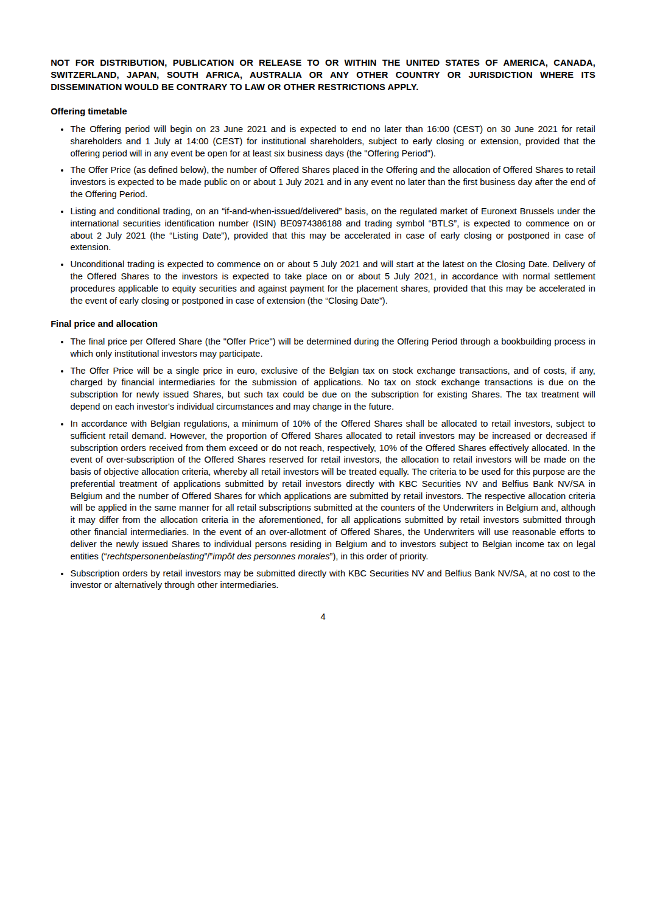NOT FOR DISTRIBUTION, PUBLICATION OR RELEASE TO OR WITHIN THE UNITED STATES OF AMERICA, CANADA, SWITZERLAND, JAPAN, SOUTH AFRICA, AUSTRALIA OR ANY OTHER COUNTRY OR JURISDICTION WHERE ITS DISSEMINATION WOULD BE CONTRARY TO LAW OR OTHER RESTRICTIONS APPLY.
Offering timetable
The Offering period will begin on 23 June 2021 and is expected to end no later than 16:00 (CEST) on 30 June 2021 for retail shareholders and 1 July at 14:00 (CEST) for institutional shareholders, subject to early closing or extension, provided that the offering period will in any event be open for at least six business days (the "Offering Period").
The Offer Price (as defined below), the number of Offered Shares placed in the Offering and the allocation of Offered Shares to retail investors is expected to be made public on or about 1 July 2021 and in any event no later than the first business day after the end of the Offering Period.
Listing and conditional trading, on an “if-and-when-issued/delivered” basis, on the regulated market of Euronext Brussels under the international securities identification number (ISIN) BE0974386188 and trading symbol “BTLS”, is expected to commence on or about 2 July 2021 (the “Listing Date”), provided that this may be accelerated in case of early closing or postponed in case of extension.
Unconditional trading is expected to commence on or about 5 July 2021 and will start at the latest on the Closing Date. Delivery of the Offered Shares to the investors is expected to take place on or about 5 July 2021, in accordance with normal settlement procedures applicable to equity securities and against payment for the placement shares, provided that this may be accelerated in the event of early closing or postponed in case of extension (the “Closing Date”).
Final price and allocation
The final price per Offered Share (the "Offer Price") will be determined during the Offering Period through a bookbuilding process in which only institutional investors may participate.
The Offer Price will be a single price in euro, exclusive of the Belgian tax on stock exchange transactions, and of costs, if any, charged by financial intermediaries for the submission of applications. No tax on stock exchange transactions is due on the subscription for newly issued Shares, but such tax could be due on the subscription for existing Shares. The tax treatment will depend on each investor's individual circumstances and may change in the future.
In accordance with Belgian regulations, a minimum of 10% of the Offered Shares shall be allocated to retail investors, subject to sufficient retail demand. However, the proportion of Offered Shares allocated to retail investors may be increased or decreased if subscription orders received from them exceed or do not reach, respectively, 10% of the Offered Shares effectively allocated. In the event of over-subscription of the Offered Shares reserved for retail investors, the allocation to retail investors will be made on the basis of objective allocation criteria, whereby all retail investors will be treated equally. The criteria to be used for this purpose are the preferential treatment of applications submitted by retail investors directly with KBC Securities NV and Belfius Bank NV/SA in Belgium and the number of Offered Shares for which applications are submitted by retail investors. The respective allocation criteria will be applied in the same manner for all retail subscriptions submitted at the counters of the Underwriters in Belgium and, although it may differ from the allocation criteria in the aforementioned, for all applications submitted by retail investors submitted through other financial intermediaries. In the event of an over-allotment of Offered Shares, the Underwriters will use reasonable efforts to deliver the newly issued Shares to individual persons residing in Belgium and to investors subject to Belgian income tax on legal entities (“rechtspersonenbelasting”/”impôt des personnes morales”), in this order of priority.
Subscription orders by retail investors may be submitted directly with KBC Securities NV and Belfius Bank NV/SA, at no cost to the investor or alternatively through other intermediaries.
4